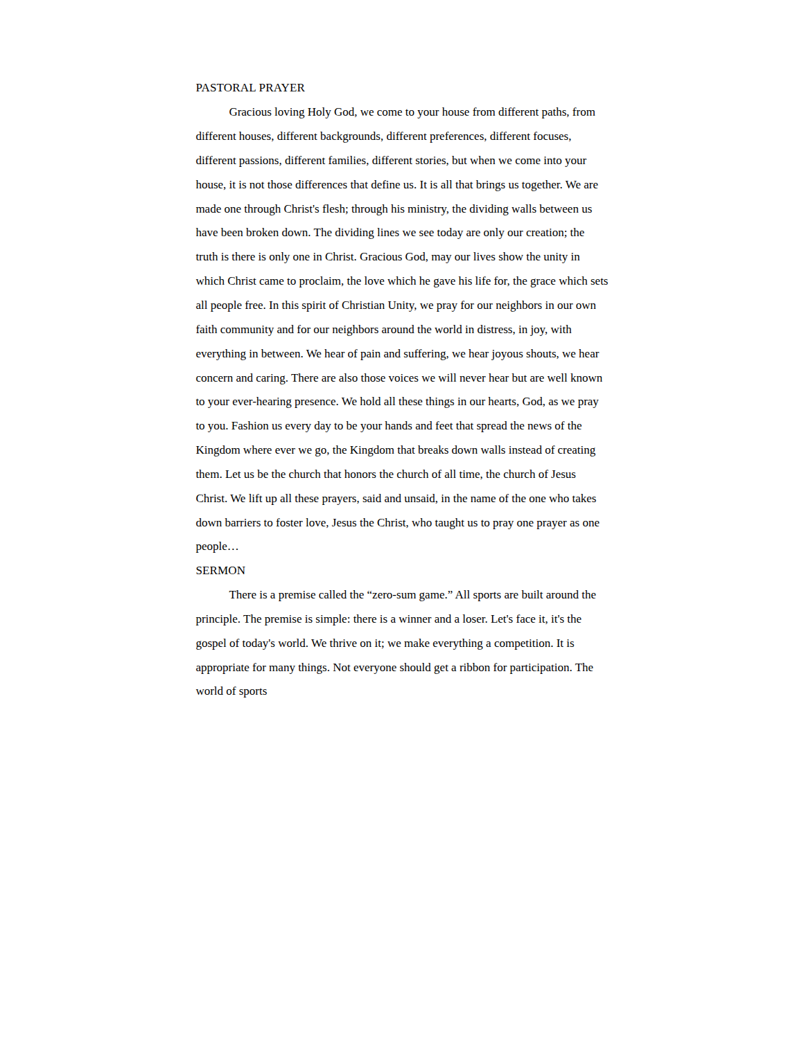PASTORAL PRAYER
Gracious loving Holy God, we come to your house from different paths, from different houses, different backgrounds, different preferences, different focuses, different passions, different families, different stories, but when we come into your house, it is not those differences that define us. It is all that brings us together. We are made one through Christ's flesh; through his ministry, the dividing walls between us have been broken down. The dividing lines we see today are only our creation; the truth is there is only one in Christ. Gracious God, may our lives show the unity in which Christ came to proclaim, the love which he gave his life for, the grace which sets all people free. In this spirit of Christian Unity, we pray for our neighbors in our own faith community and for our neighbors around the world in distress, in joy, with everything in between. We hear of pain and suffering, we hear joyous shouts, we hear concern and caring. There are also those voices we will never hear but are well known to your ever-hearing presence. We hold all these things in our hearts, God, as we pray to you. Fashion us every day to be your hands and feet that spread the news of the Kingdom where ever we go, the Kingdom that breaks down walls instead of creating them. Let us be the church that honors the church of all time, the church of Jesus Christ. We lift up all these prayers, said and unsaid, in the name of the one who takes down barriers to foster love, Jesus the Christ, who taught us to pray one prayer as one people…
SERMON
There is a premise called the “zero-sum game.” All sports are built around the principle. The premise is simple: there is a winner and a loser. Let's face it, it's the gospel of today's world. We thrive on it; we make everything a competition. It is appropriate for many things. Not everyone should get a ribbon for participation. The world of sports